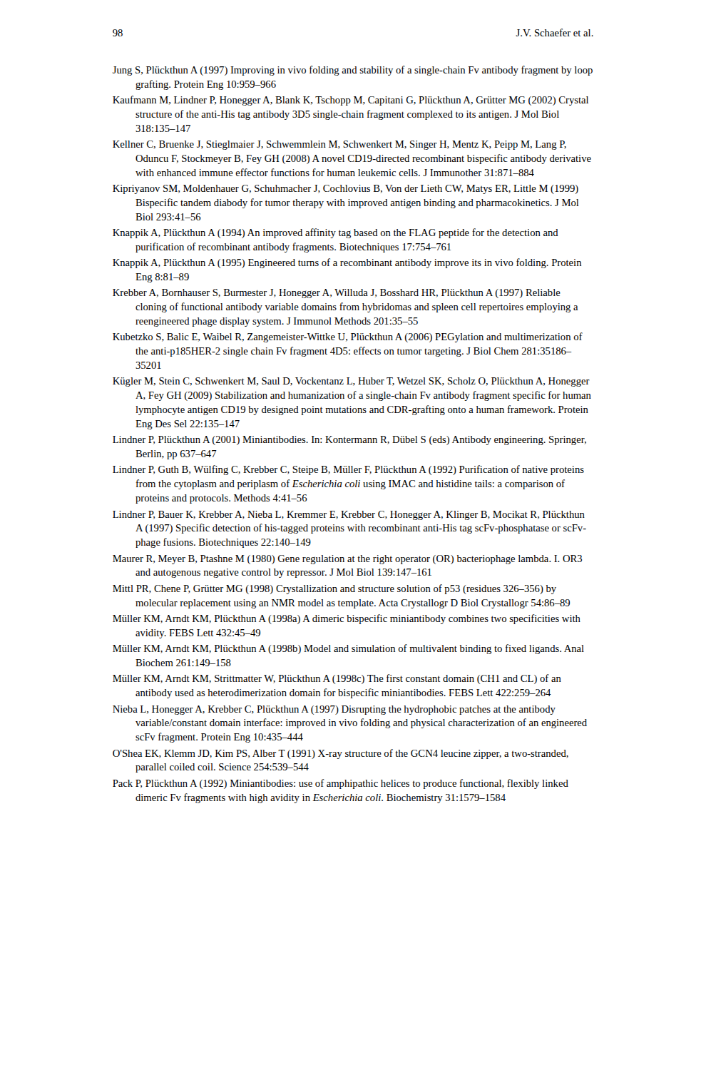98 J.V. Schaefer et al.
Jung S, Plückthun A (1997) Improving in vivo folding and stability of a single-chain Fv antibody fragment by loop grafting. Protein Eng 10:959–966
Kaufmann M, Lindner P, Honegger A, Blank K, Tschopp M, Capitani G, Plückthun A, Grütter MG (2002) Crystal structure of the anti-His tag antibody 3D5 single-chain fragment complexed to its antigen. J Mol Biol 318:135–147
Kellner C, Bruenke J, Stieglmaier J, Schwemmlein M, Schwenkert M, Singer H, Mentz K, Peipp M, Lang P, Oduncu F, Stockmeyer B, Fey GH (2008) A novel CD19-directed recombinant bispecific antibody derivative with enhanced immune effector functions for human leukemic cells. J Immunother 31:871–884
Kipriyanov SM, Moldenhauer G, Schuhmacher J, Cochlovius B, Von der Lieth CW, Matys ER, Little M (1999) Bispecific tandem diabody for tumor therapy with improved antigen binding and pharmacokinetics. J Mol Biol 293:41–56
Knappik A, Plückthun A (1994) An improved affinity tag based on the FLAG peptide for the detection and purification of recombinant antibody fragments. Biotechniques 17:754–761
Knappik A, Plückthun A (1995) Engineered turns of a recombinant antibody improve its in vivo folding. Protein Eng 8:81–89
Krebber A, Bornhauser S, Burmester J, Honegger A, Willuda J, Bosshard HR, Plückthun A (1997) Reliable cloning of functional antibody variable domains from hybridomas and spleen cell repertoires employing a reengineered phage display system. J Immunol Methods 201:35–55
Kubetzko S, Balic E, Waibel R, Zangemeister-Wittke U, Plückthun A (2006) PEGylation and multimerization of the anti-p185HER-2 single chain Fv fragment 4D5: effects on tumor targeting. J Biol Chem 281:35186–35201
Kügler M, Stein C, Schwenkert M, Saul D, Vockentanz L, Huber T, Wetzel SK, Scholz O, Plückthun A, Honegger A, Fey GH (2009) Stabilization and humanization of a single-chain Fv antibody fragment specific for human lymphocyte antigen CD19 by designed point mutations and CDR-grafting onto a human framework. Protein Eng Des Sel 22:135–147
Lindner P, Plückthun A (2001) Miniantibodies. In: Kontermann R, Dübel S (eds) Antibody engineering. Springer, Berlin, pp 637–647
Lindner P, Guth B, Wülfing C, Krebber C, Steipe B, Müller F, Plückthun A (1992) Purification of native proteins from the cytoplasm and periplasm of Escherichia coli using IMAC and histidine tails: a comparison of proteins and protocols. Methods 4:41–56
Lindner P, Bauer K, Krebber A, Nieba L, Kremmer E, Krebber C, Honegger A, Klinger B, Mocikat R, Plückthun A (1997) Specific detection of his-tagged proteins with recombinant anti-His tag scFv-phosphatase or scFv-phage fusions. Biotechniques 22:140–149
Maurer R, Meyer B, Ptashne M (1980) Gene regulation at the right operator (OR) bacteriophage lambda. I. OR3 and autogenous negative control by repressor. J Mol Biol 139:147–161
Mittl PR, Chene P, Grütter MG (1998) Crystallization and structure solution of p53 (residues 326–356) by molecular replacement using an NMR model as template. Acta Crystallogr D Biol Crystallogr 54:86–89
Müller KM, Arndt KM, Plückthun A (1998a) A dimeric bispecific miniantibody combines two specificities with avidity. FEBS Lett 432:45–49
Müller KM, Arndt KM, Plückthun A (1998b) Model and simulation of multivalent binding to fixed ligands. Anal Biochem 261:149–158
Müller KM, Arndt KM, Strittmatter W, Plückthun A (1998c) The first constant domain (CH1 and CL) of an antibody used as heterodimerization domain for bispecific miniantibodies. FEBS Lett 422:259–264
Nieba L, Honegger A, Krebber C, Plückthun A (1997) Disrupting the hydrophobic patches at the antibody variable/constant domain interface: improved in vivo folding and physical characterization of an engineered scFv fragment. Protein Eng 10:435–444
O'Shea EK, Klemm JD, Kim PS, Alber T (1991) X-ray structure of the GCN4 leucine zipper, a two-stranded, parallel coiled coil. Science 254:539–544
Pack P, Plückthun A (1992) Miniantibodies: use of amphipathic helices to produce functional, flexibly linked dimeric Fv fragments with high avidity in Escherichia coli. Biochemistry 31:1579–1584